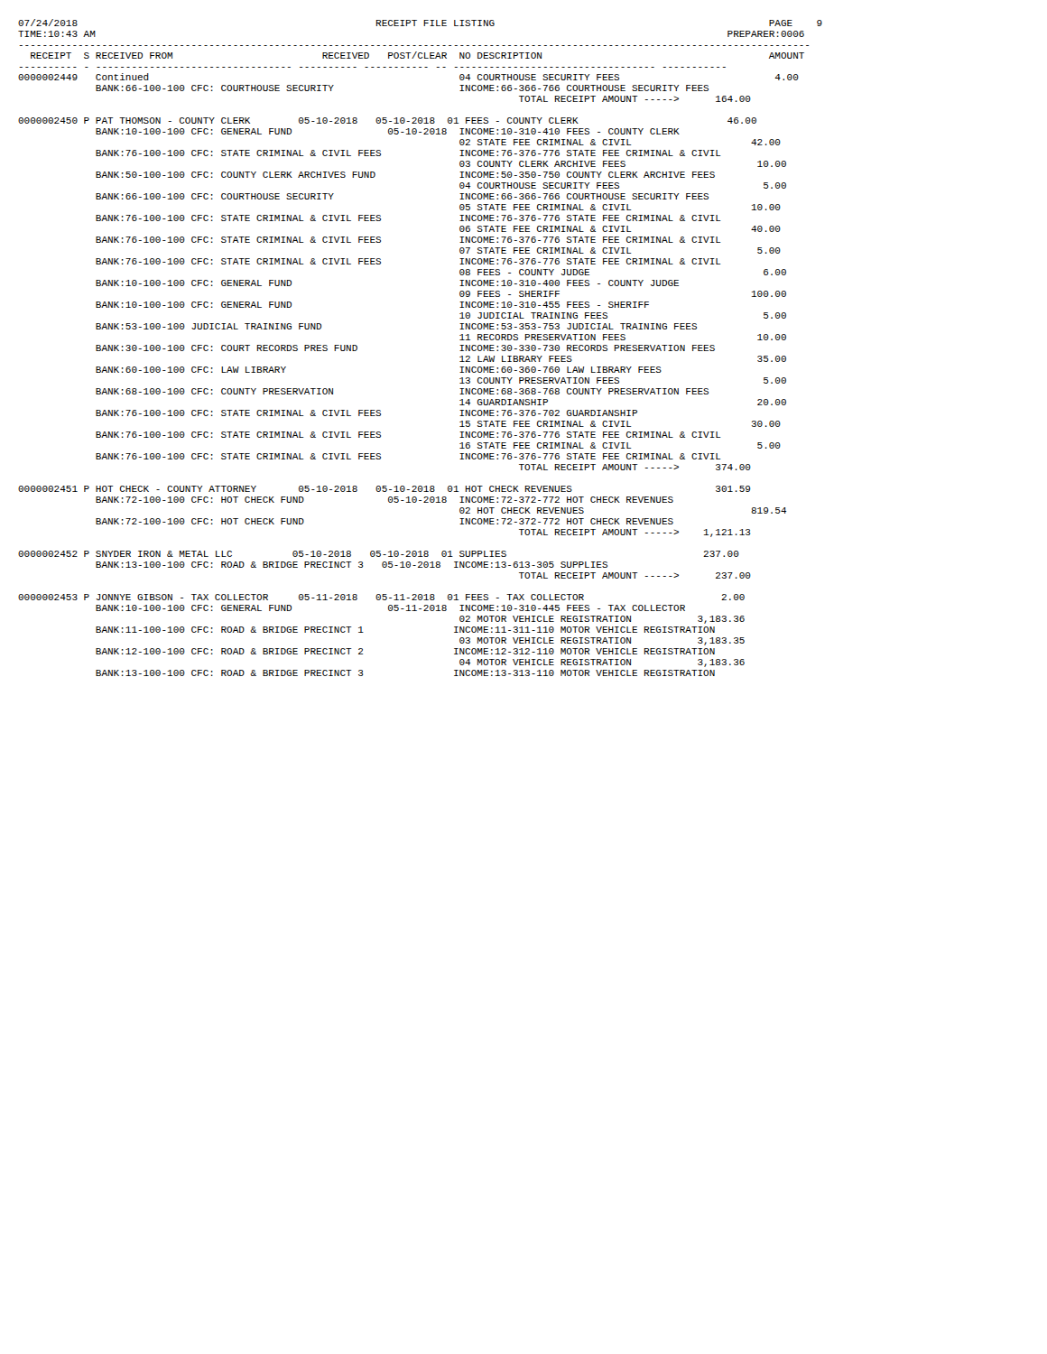07/24/2018                                                  RECEIPT FILE LISTING                                              PAGE    9
TIME:10:43 AM                                                                                                          PREPARER:0006
-------------------------------------------------------------------------------------------------------------------------------------
  RECEIPT  S RECEIVED FROM                         RECEIVED   POST/CLEAR  NO DESCRIPTION                                      AMOUNT
---------- - --------------------------------- ---------- ----------- -- ---------------------------------- -----------
0000002449   Continued                                                    04 COURTHOUSE SECURITY FEES                          4.00
             BANK:66-100-100 CFC: COURTHOUSE SECURITY                     INCOME:66-366-766 COURTHOUSE SECURITY FEES
                                                                                    TOTAL RECEIPT AMOUNT ----->      164.00

0000002450 P PAT THOMSON - COUNTY CLERK        05-10-2018   05-10-2018  01 FEES - COUNTY CLERK                         46.00
             BANK:10-100-100 CFC: GENERAL FUND                05-10-2018  INCOME:10-310-410 FEES - COUNTY CLERK
                                                                          02 STATE FEE CRIMINAL & CIVIL                    42.00
             BANK:76-100-100 CFC: STATE CRIMINAL & CIVIL FEES             INCOME:76-376-776 STATE FEE CRIMINAL & CIVIL
                                                                          03 COUNTY CLERK ARCHIVE FEES                      10.00
             BANK:50-100-100 CFC: COUNTY CLERK ARCHIVES FUND              INCOME:50-350-750 COUNTY CLERK ARCHIVE FEES
                                                                          04 COURTHOUSE SECURITY FEES                        5.00
             BANK:66-100-100 CFC: COURTHOUSE SECURITY                     INCOME:66-366-766 COURTHOUSE SECURITY FEES
                                                                          05 STATE FEE CRIMINAL & CIVIL                    10.00
             BANK:76-100-100 CFC: STATE CRIMINAL & CIVIL FEES             INCOME:76-376-776 STATE FEE CRIMINAL & CIVIL
                                                                          06 STATE FEE CRIMINAL & CIVIL                    40.00
             BANK:76-100-100 CFC: STATE CRIMINAL & CIVIL FEES             INCOME:76-376-776 STATE FEE CRIMINAL & CIVIL
                                                                          07 STATE FEE CRIMINAL & CIVIL                     5.00
             BANK:76-100-100 CFC: STATE CRIMINAL & CIVIL FEES             INCOME:76-376-776 STATE FEE CRIMINAL & CIVIL
                                                                          08 FEES - COUNTY JUDGE                             6.00
             BANK:10-100-100 CFC: GENERAL FUND                            INCOME:10-310-400 FEES - COUNTY JUDGE
                                                                          09 FEES - SHERIFF                                100.00
             BANK:10-100-100 CFC: GENERAL FUND                            INCOME:10-310-455 FEES - SHERIFF
                                                                          10 JUDICIAL TRAINING FEES                          5.00
             BANK:53-100-100 JUDICIAL TRAINING FUND                       INCOME:53-353-753 JUDICIAL TRAINING FEES
                                                                          11 RECORDS PRESERVATION FEES                      10.00
             BANK:30-100-100 CFC: COURT RECORDS PRES FUND                 INCOME:30-330-730 RECORDS PRESERVATION FEES
                                                                          12 LAW LIBRARY FEES                               35.00
             BANK:60-100-100 CFC: LAW LIBRARY                             INCOME:60-360-760 LAW LIBRARY FEES
                                                                          13 COUNTY PRESERVATION FEES                        5.00
             BANK:68-100-100 CFC: COUNTY PRESERVATION                     INCOME:68-368-768 COUNTY PRESERVATION FEES
                                                                          14 GUARDIANSHIP                                   20.00
             BANK:76-100-100 CFC: STATE CRIMINAL & CIVIL FEES             INCOME:76-376-702 GUARDIANSHIP
                                                                          15 STATE FEE CRIMINAL & CIVIL                    30.00
             BANK:76-100-100 CFC: STATE CRIMINAL & CIVIL FEES             INCOME:76-376-776 STATE FEE CRIMINAL & CIVIL
                                                                          16 STATE FEE CRIMINAL & CIVIL                     5.00
             BANK:76-100-100 CFC: STATE CRIMINAL & CIVIL FEES             INCOME:76-376-776 STATE FEE CRIMINAL & CIVIL
                                                                                    TOTAL RECEIPT AMOUNT ----->      374.00

0000002451 P HOT CHECK - COUNTY ATTORNEY       05-10-2018   05-10-2018  01 HOT CHECK REVENUES                        301.59
             BANK:72-100-100 CFC: HOT CHECK FUND              05-10-2018  INCOME:72-372-772 HOT CHECK REVENUES
                                                                          02 HOT CHECK REVENUES                            819.54
             BANK:72-100-100 CFC: HOT CHECK FUND                          INCOME:72-372-772 HOT CHECK REVENUES
                                                                                    TOTAL RECEIPT AMOUNT ----->    1,121.13

0000002452 P SNYDER IRON & METAL LLC          05-10-2018   05-10-2018  01 SUPPLIES                                 237.00
             BANK:13-100-100 CFC: ROAD & BRIDGE PRECINCT 3   05-10-2018  INCOME:13-613-305 SUPPLIES
                                                                                    TOTAL RECEIPT AMOUNT ----->      237.00

0000002453 P JONNYE GIBSON - TAX COLLECTOR     05-11-2018   05-11-2018  01 FEES - TAX COLLECTOR                       2.00
             BANK:10-100-100 CFC: GENERAL FUND                05-11-2018  INCOME:10-310-445 FEES - TAX COLLECTOR
                                                                          02 MOTOR VEHICLE REGISTRATION           3,183.36
             BANK:11-100-100 CFC: ROAD & BRIDGE PRECINCT 1               INCOME:11-311-110 MOTOR VEHICLE REGISTRATION
                                                                          03 MOTOR VEHICLE REGISTRATION           3,183.35
             BANK:12-100-100 CFC: ROAD & BRIDGE PRECINCT 2               INCOME:12-312-110 MOTOR VEHICLE REGISTRATION
                                                                          04 MOTOR VEHICLE REGISTRATION           3,183.36
             BANK:13-100-100 CFC: ROAD & BRIDGE PRECINCT 3               INCOME:13-313-110 MOTOR VEHICLE REGISTRATION